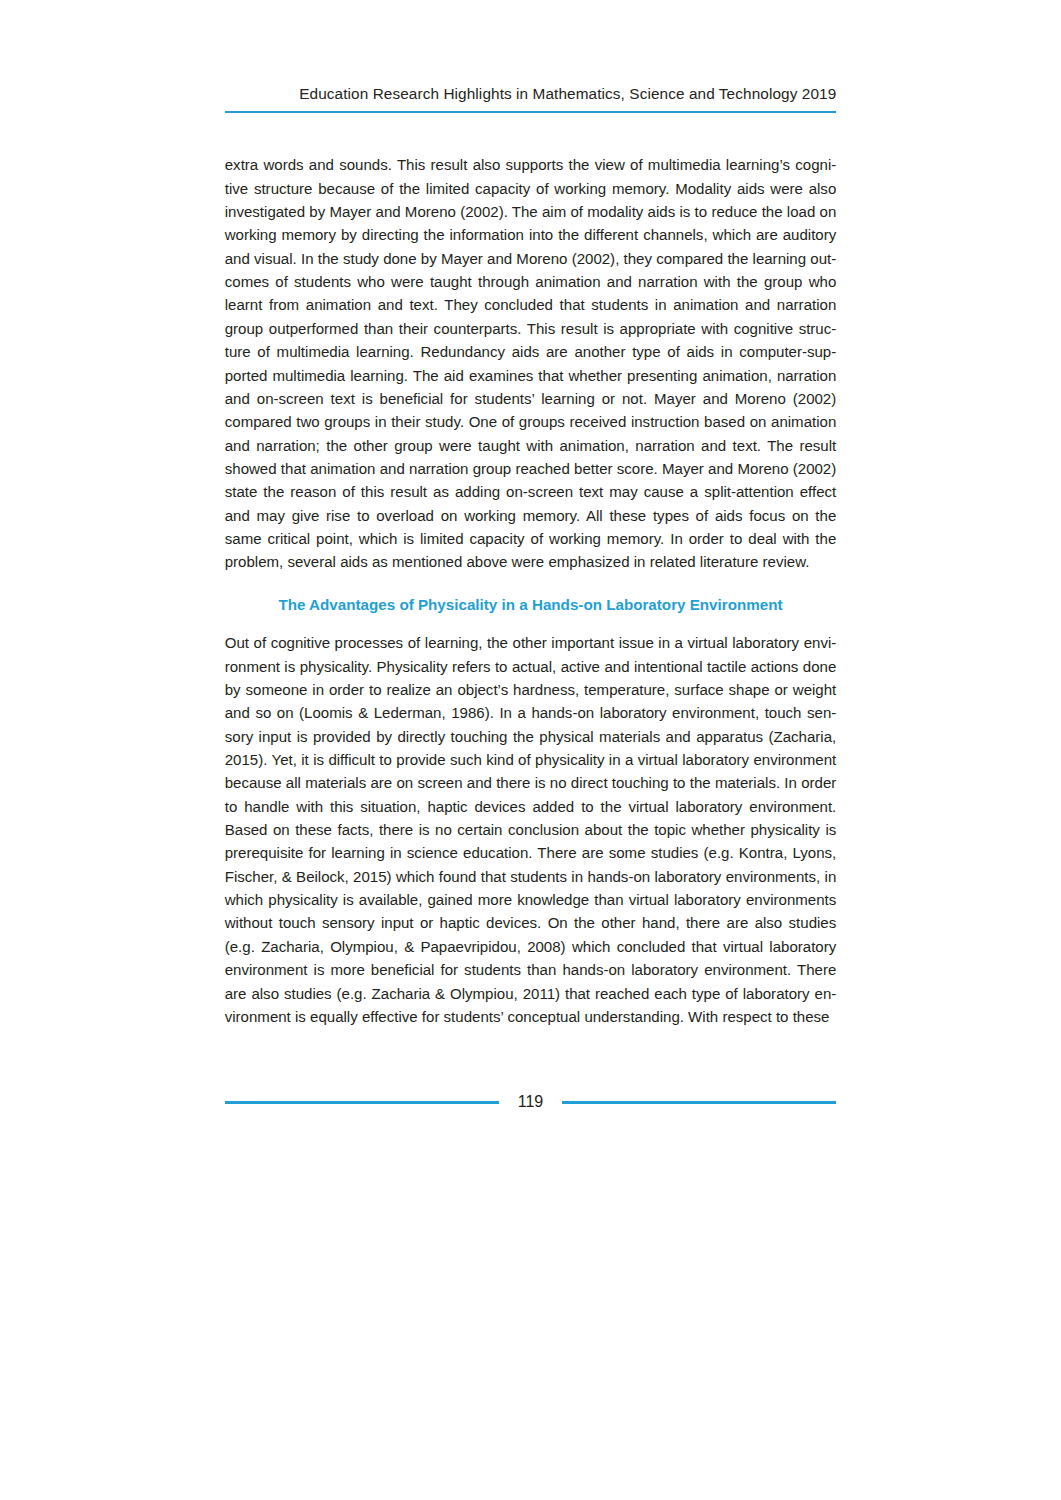Education Research Highlights in Mathematics, Science and Technology 2019
extra words and sounds. This result also supports the view of multimedia learning’s cognitive structure because of the limited capacity of working memory. Modality aids were also investigated by Mayer and Moreno (2002). The aim of modality aids is to reduce the load on working memory by directing the information into the different channels, which are auditory and visual. In the study done by Mayer and Moreno (2002), they compared the learning outcomes of students who were taught through animation and narration with the group who learnt from animation and text. They concluded that students in animation and narration group outperformed than their counterparts. This result is appropriate with cognitive structure of multimedia learning. Redundancy aids are another type of aids in computer-supported multimedia learning. The aid examines that whether presenting animation, narration and on-screen text is beneficial for students’ learning or not. Mayer and Moreno (2002) compared two groups in their study. One of groups received instruction based on animation and narration; the other group were taught with animation, narration and text. The result showed that animation and narration group reached better score. Mayer and Moreno (2002) state the reason of this result as adding on-screen text may cause a split-attention effect and may give rise to overload on working memory. All these types of aids focus on the same critical point, which is limited capacity of working memory. In order to deal with the problem, several aids as mentioned above were emphasized in related literature review.
The Advantages of Physicality in a Hands-on Laboratory Environment
Out of cognitive processes of learning, the other important issue in a virtual laboratory environment is physicality. Physicality refers to actual, active and intentional tactile actions done by someone in order to realize an object’s hardness, temperature, surface shape or weight and so on (Loomis & Lederman, 1986). In a hands-on laboratory environment, touch sensory input is provided by directly touching the physical materials and apparatus (Zacharia, 2015). Yet, it is difficult to provide such kind of physicality in a virtual laboratory environment because all materials are on screen and there is no direct touching to the materials. In order to handle with this situation, haptic devices added to the virtual laboratory environment. Based on these facts, there is no certain conclusion about the topic whether physicality is prerequisite for learning in science education. There are some studies (e.g. Kontra, Lyons, Fischer, & Beilock, 2015) which found that students in hands-on laboratory environments, in which physicality is available, gained more knowledge than virtual laboratory environments without touch sensory input or haptic devices. On the other hand, there are also studies (e.g. Zacharia, Olympiou, & Papaevripidou, 2008) which concluded that virtual laboratory environment is more beneficial for students than hands-on laboratory environment. There are also studies (e.g. Zacharia & Olympiou, 2011) that reached each type of laboratory environment is equally effective for students’ conceptual understanding. With respect to these
119